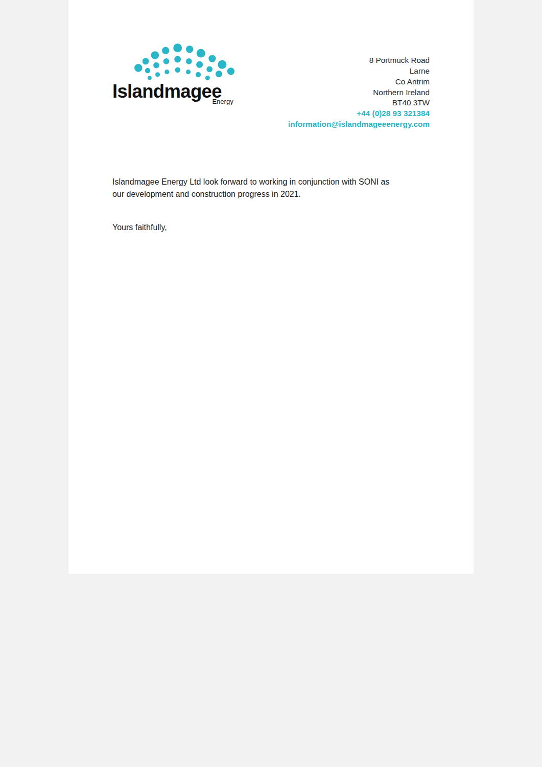Islandmagee Energy
8 Portmuck Road
Larne
Co Antrim
Northern Ireland
BT40 3TW
+44 (0)28 93 321384
information@islandmageeenergy.com
Islandmagee Energy Ltd look forward to working in conjunction with SONI as our development and construction progress in 2021.
Yours faithfully,